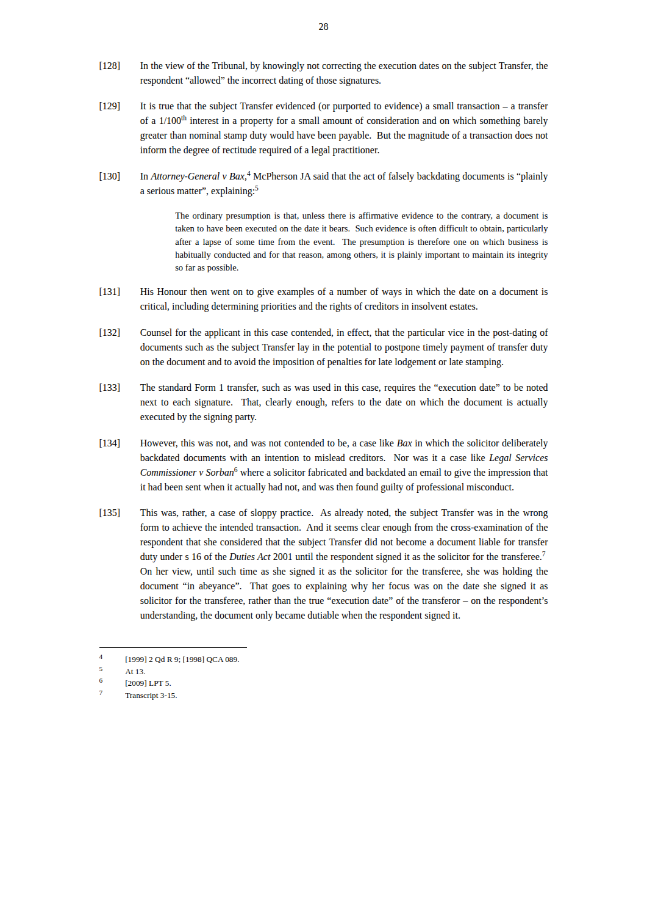28
[128]
In the view of the Tribunal, by knowingly not correcting the execution dates on the subject Transfer, the respondent “allowed” the incorrect dating of those signatures.
[129]
It is true that the subject Transfer evidenced (or purported to evidence) a small transaction – a transfer of a 1/100th interest in a property for a small amount of consideration and on which something barely greater than nominal stamp duty would have been payable. But the magnitude of a transaction does not inform the degree of rectitude required of a legal practitioner.
[130]
In Attorney-General v Bax,4 McPherson JA said that the act of falsely backdating documents is “plainly a serious matter”, explaining:5
The ordinary presumption is that, unless there is affirmative evidence to the contrary, a document is taken to have been executed on the date it bears. Such evidence is often difficult to obtain, particularly after a lapse of some time from the event. The presumption is therefore one on which business is habitually conducted and for that reason, among others, it is plainly important to maintain its integrity so far as possible.
[131]
His Honour then went on to give examples of a number of ways in which the date on a document is critical, including determining priorities and the rights of creditors in insolvent estates.
[132]
Counsel for the applicant in this case contended, in effect, that the particular vice in the post-dating of documents such as the subject Transfer lay in the potential to postpone timely payment of transfer duty on the document and to avoid the imposition of penalties for late lodgement or late stamping.
[133]
The standard Form 1 transfer, such as was used in this case, requires the “execution date” to be noted next to each signature. That, clearly enough, refers to the date on which the document is actually executed by the signing party.
[134]
However, this was not, and was not contended to be, a case like Bax in which the solicitor deliberately backdated documents with an intention to mislead creditors. Nor was it a case like Legal Services Commissioner v Sorban6 where a solicitor fabricated and backdated an email to give the impression that it had been sent when it actually had not, and was then found guilty of professional misconduct.
[135]
This was, rather, a case of sloppy practice. As already noted, the subject Transfer was in the wrong form to achieve the intended transaction. And it seems clear enough from the cross-examination of the respondent that she considered that the subject Transfer did not become a document liable for transfer duty under s 16 of the Duties Act 2001 until the respondent signed it as the solicitor for the transferee.7 On her view, until such time as she signed it as the solicitor for the transferee, she was holding the document “in abeyance”. That goes to explaining why her focus was on the date she signed it as solicitor for the transferee, rather than the true “execution date” of the transferor – on the respondent’s understanding, the document only became dutiable when the respondent signed it.
4
[1999] 2 Qd R 9; [1998] QCA 089.
5
At 13.
6
[2009] LPT 5.
7
Transcript 3-15.